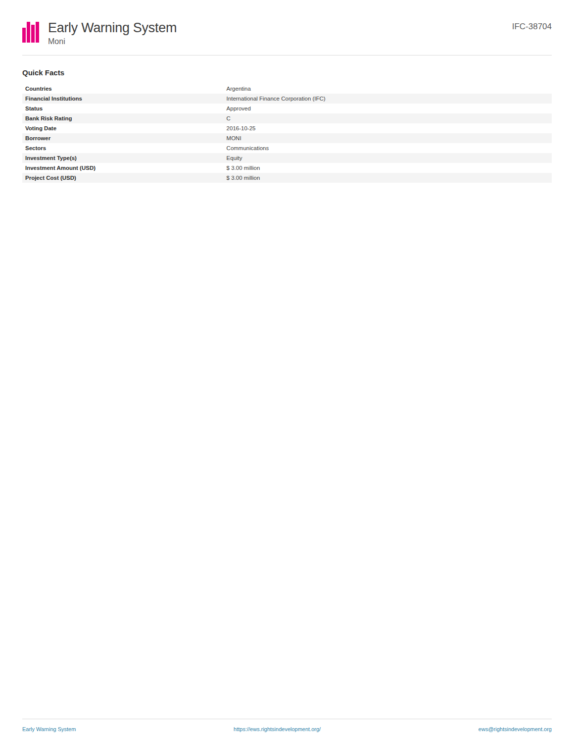Early Warning System
Moni
IFC-38704
Quick Facts
| Countries | Argentina |
| Financial Institutions | International Finance Corporation (IFC) |
| Status | Approved |
| Bank Risk Rating | C |
| Voting Date | 2016-10-25 |
| Borrower | MONI |
| Sectors | Communications |
| Investment Type(s) | Equity |
| Investment Amount (USD) | $ 3.00 million |
| Project Cost (USD) | $ 3.00 million |
Early Warning System https://ews.rightsindevelopment.org/ ews@rightsindevelopment.org